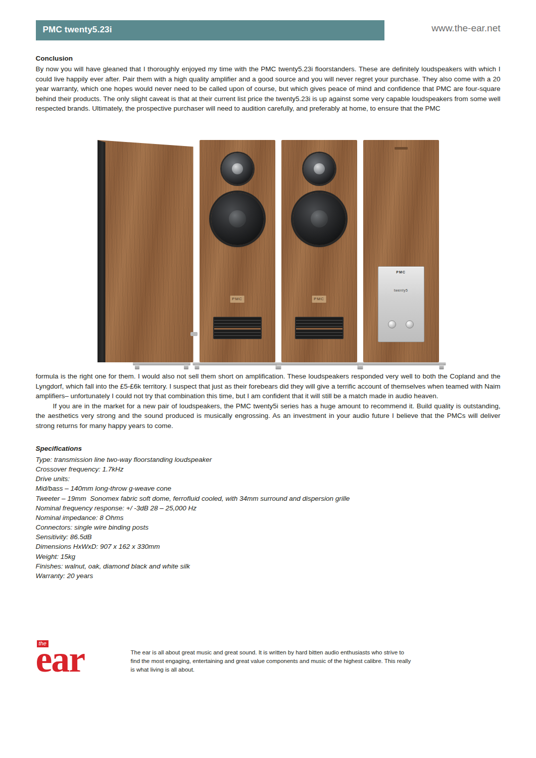PMC twenty5.23i
www.the-ear.net
Conclusion
By now you will have gleaned that I thoroughly enjoyed my time with the PMC twenty5.23i floorstanders. These are definitely loudspeakers with which I could live happily ever after. Pair them with a high quality amplifier and a good source and you will never regret your purchase. They also come with a 20 year warranty, which one hopes would never need to be called upon of course, but which gives peace of mind and confidence that PMC are four-square behind their products. The only slight caveat is that at their current list price the twenty5.23i is up against some very capable loudspeakers from some well respected brands. Ultimately, the prospective purchaser will need to audition carefully, and preferably at home, to ensure that the PMC
PMC
PMC
PMC
twenty5
formula is the right one for them. I would also not sell them short on amplification. These loudspeakers responded very well to both the Copland and the Lyngdorf, which fall into the £5-£6k territory. I suspect that just as their forebears did they will give a terrific account of themselves when teamed with Naim amplifiers– unfortunately I could not try that combination this time, but I am confident that it will still be a match made in audio heaven.
If you are in the market for a new pair of loudspeakers, the PMC twenty5i series has a huge amount to recommend it. Build quality is outstanding, the aesthetics very strong and the sound produced is musically engrossing. As an investment in your audio future I believe that the PMCs will deliver strong returns for many happy years to come.
Specifications
Type: transmission line two-way floorstanding loudspeaker
Crossover frequency: 1.7kHz
Drive units:
Mid/bass – 140mm long-throw g-weave cone
Tweeter – 19mm Sonomex fabric soft dome, ferrofluid cooled, with 34mm surround and dispersion grille
Nominal frequency response: +/ -3dB 28 – 25,000 Hz
Nominal impedance: 8 Ohms
Connectors: single wire binding posts
Sensitivity: 86.5dB
Dimensions HxWxD: 907 x 162 x 330mm
Weight: 15kg
Finishes: walnut, oak, diamond black and white silk
Warranty: 20 years
the
ear
The ear is all about great music and great sound. It is written by hard bitten audio enthusiasts who strive to find the most engaging, entertaining and great value components and music of the highest calibre. This really is what living is all about.